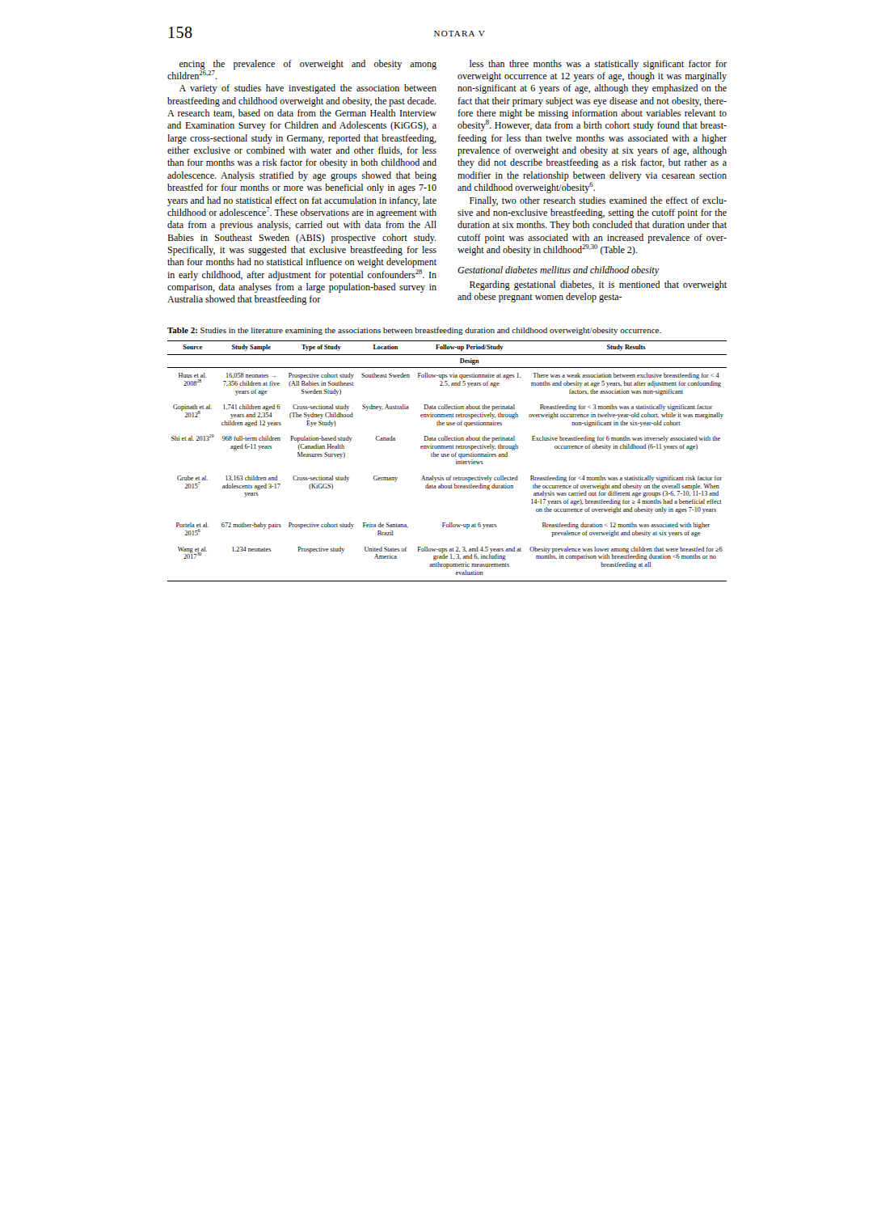158
NOTARA V
encing the prevalence of overweight and obesity among children26,27.
A variety of studies have investigated the association between breastfeeding and childhood overweight and obesity, the past decade. A research team, based on data from the German Health Interview and Examination Survey for Children and Adolescents (KiGGS), a large cross-sectional study in Germany, reported that breastfeeding, either exclusive or combined with water and other fluids, for less than four months was a risk factor for obesity in both childhood and adolescence. Analysis stratified by age groups showed that being breastfed for four months or more was beneficial only in ages 7-10 years and had no statistical effect on fat accumulation in infancy, late childhood or adolescence7. These observations are in agreement with data from a previous analysis, carried out with data from the All Babies in Southeast Sweden (ABIS) prospective cohort study. Specifically, it was suggested that exclusive breastfeeding for less than four months had no statistical influence on weight development in early childhood, after adjustment for potential confounders28. In comparison, data analyses from a large population-based survey in Australia showed that breastfeeding for
less than three months was a statistically significant factor for overweight occurrence at 12 years of age, though it was marginally non-significant at 6 years of age, although they emphasized on the fact that their primary subject was eye disease and not obesity, therefore there might be missing information about variables relevant to obesity8. However, data from a birth cohort study found that breastfeeding for less than twelve months was associated with a higher prevalence of overweight and obesity at six years of age, although they did not describe breastfeeding as a risk factor, but rather as a modifier in the relationship between delivery via cesarean section and childhood overweight/obesity6.
Finally, two other research studies examined the effect of exclusive and non-exclusive breastfeeding, setting the cutoff point for the duration at six months. They both concluded that duration under that cutoff point was associated with an increased prevalence of overweight and obesity in childhood29,30 (Table 2).
Gestational diabetes mellitus and childhood obesity
Regarding gestational diabetes, it is mentioned that overweight and obese pregnant women develop gesta-
Table 2: Studies in the literature examining the associations between breastfeeding duration and childhood overweight/obesity occurrence.
| Source | Study Sample | Type of Study | Location | Follow-up Period/Study | Study Results |
| --- | --- | --- | --- | --- | --- |
| | Design | |
| Huus et al. 2008 28 | 16,058 neonates → 7,356 children at five years of age | Prospective cohort study (All Babies in Southeast Sweden Study) | Southeast Sweden | Follow-ups via questionnaire at ages 1, 2.5, and 5 years of age | There was a weak association between exclusive breastfeeding for < 4 months and obesity at age 5 years, but after adjustment for confounding factors, the association was non-significant |
| Gopinath et al. 2012 8 | 1,741 children aged 6 years and 2,354 children aged 12 years | Cross-sectional study (The Sydney Childhood Eye Study) | Sydney, Australia | Data collection about the perinatal environment retrospectively, through the use of questionnaires | Breastfeeding for < 3 months was a statistically significant factor overweight occurrence in twelve-year-old cohort, while it was marginally non-significant in the six-year-old cohort |
| Shi et al. 2013 29 | 968 full-term children aged 6-11 years | Population-based study (Canadian Health Measures Survey) | Canada | Data collection about the perinatal environment retrospectively, through the use of questionnaires and interviews | Exclusive breastfeeding for 6 months was inversely associated with the occurrence of obesity in childhood (6-11 years of age) |
| Grube et al. 2015 7 | 13,163 children and adolescents aged 3-17 years | Cross-sectional study (KiGGS) | Germany | Analysis of retrospectively collected data about breastfeeding duration | Breastfeeding for <4 months was a statistically significant risk factor for the occurrence of overweight and obesity on the overall sample. When analysis was carried out for different age groups (3-6, 7-10, 11-13 and 14-17 years of age), breastfeeding for ≥ 4 months had a beneficial effect on the occurrence of overweight and obesity only in ages 7-10 years |
| Portela et al. 2015 6 | 672 mother-baby pairs | Prospective cohort study | Feira de Santana, Brazil | Follow-up at 6 years | Breastfeeding duration < 12 months was associated with higher prevalence of overweight and obesity at six years of age |
| Wang et al. 2017 30 | 1,234 neonates | Prospective study | United States of America | Follow-ups at 2, 3, and 4.5 years and at grade 1, 3, and 6, including anthropometric measurements evaluation | Obesity prevalence was lower among children that were breastfed for ≥6 months, in comparison with breastfeeding duration <6 months or no breastfeeding at all |